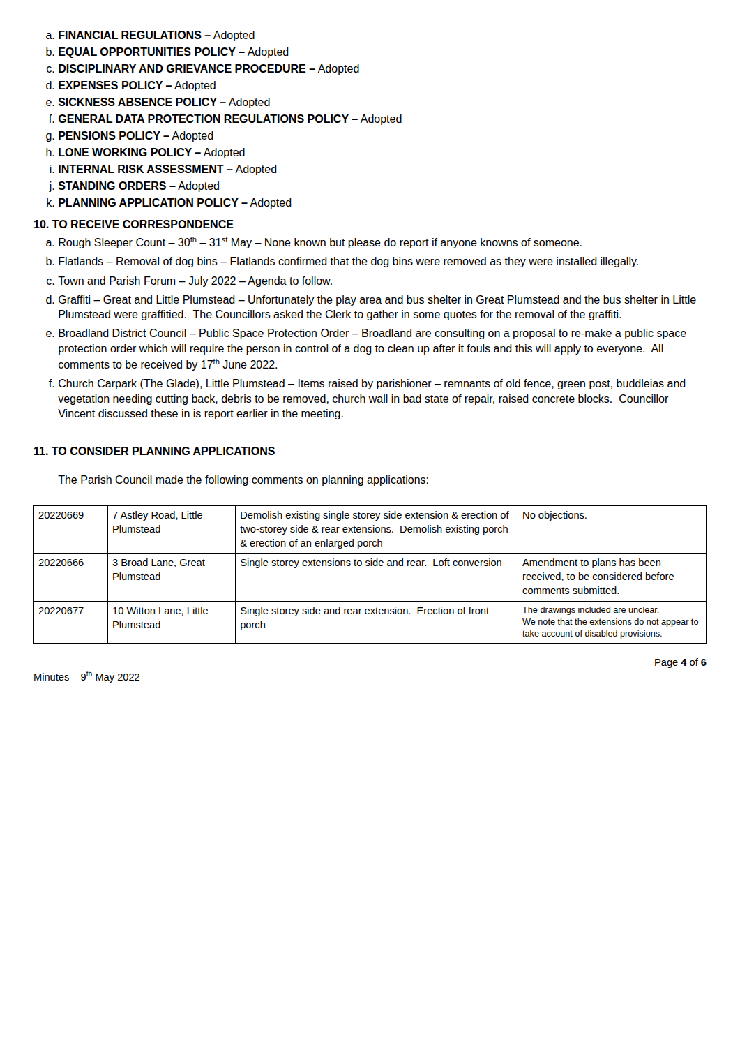FINANCIAL REGULATIONS – Adopted
EQUAL OPPORTUNITIES POLICY – Adopted
DISCIPLINARY AND GRIEVANCE PROCEDURE – Adopted
EXPENSES POLICY – Adopted
SICKNESS ABSENCE POLICY – Adopted
GENERAL DATA PROTECTION REGULATIONS POLICY – Adopted
PENSIONS POLICY – Adopted
LONE WORKING POLICY – Adopted
INTERNAL RISK ASSESSMENT – Adopted
STANDING ORDERS – Adopted
PLANNING APPLICATION POLICY – Adopted
10. TO RECEIVE CORRESPONDENCE
Rough Sleeper Count – 30th – 31st May – None known but please do report if anyone knowns of someone.
Flatlands – Removal of dog bins – Flatlands confirmed that the dog bins were removed as they were installed illegally.
Town and Parish Forum – July 2022 – Agenda to follow.
Graffiti – Great and Little Plumstead – Unfortunately the play area and bus shelter in Great Plumstead and the bus shelter in Little Plumstead were graffitied. The Councillors asked the Clerk to gather in some quotes for the removal of the graffiti.
Broadland District Council – Public Space Protection Order – Broadland are consulting on a proposal to re-make a public space protection order which will require the person in control of a dog to clean up after it fouls and this will apply to everyone. All comments to be received by 17th June 2022.
Church Carpark (The Glade), Little Plumstead – Items raised by parishioner – remnants of old fence, green post, buddleias and vegetation needing cutting back, debris to be removed, church wall in bad state of repair, raised concrete blocks. Councillor Vincent discussed these in is report earlier in the meeting.
11. TO CONSIDER PLANNING APPLICATIONS
The Parish Council made the following comments on planning applications:
| 20220669 | 7 Astley Road, Little Plumstead | Demolish existing single storey side extension & erection of two-storey side & rear extensions. Demolish existing porch & erection of an enlarged porch | No objections. |
| 20220666 | 3 Broad Lane, Great Plumstead | Single storey extensions to side and rear. Loft conversion | Amendment to plans has been received, to be considered before comments submitted. |
| 20220677 | 10 Witton Lane, Little Plumstead | Single storey side and rear extension. Erection of front porch | The drawings included are unclear. We note that the extensions do not appear to take account of disabled provisions. |
Page 4 of 6
Minutes – 9th May 2022